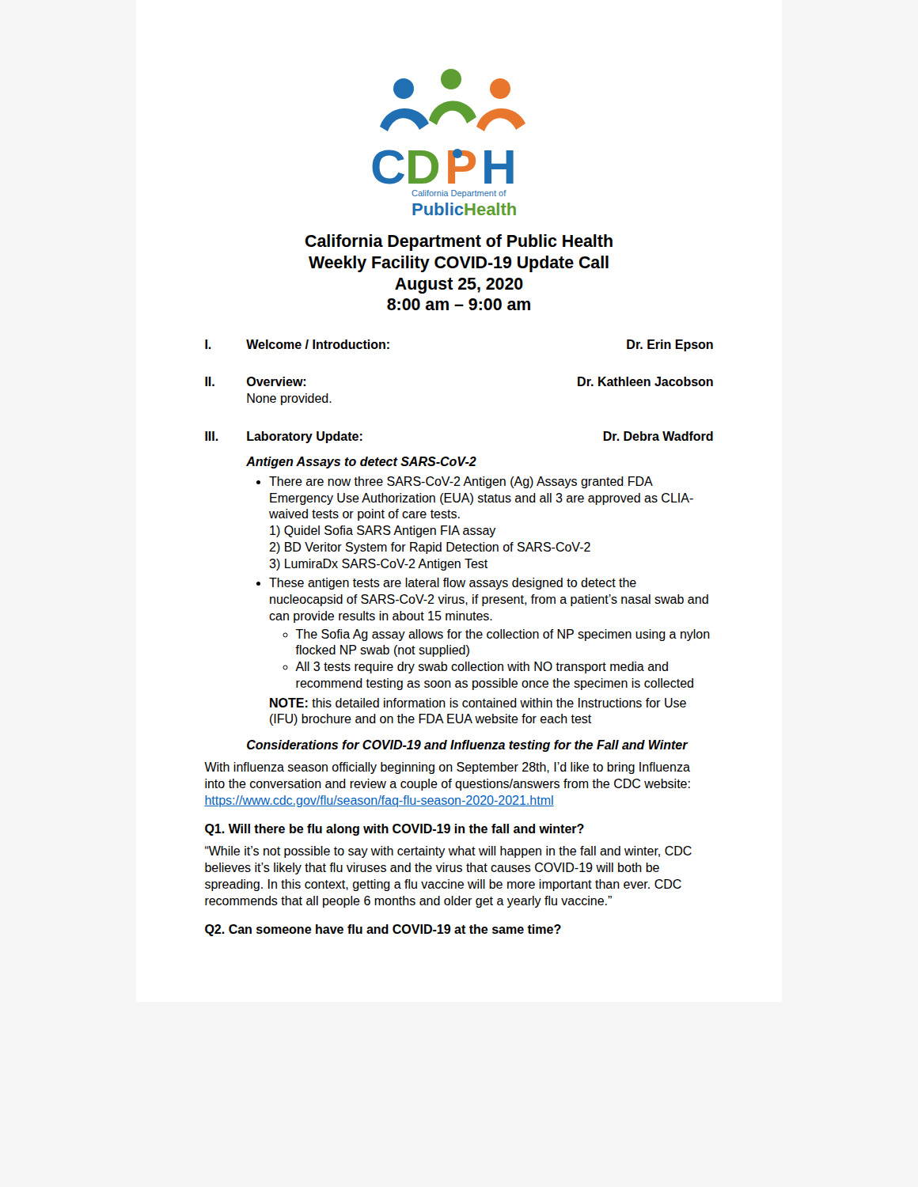C D P H California Department of PublicHealth
California Department of Public Health Weekly Facility COVID-19 Update Call August 25, 2020 8:00 am – 9:00 am
I. Welcome / Introduction: Dr. Erin Epson
II. Overview: Dr. Kathleen Jacobson
None provided.
III. Laboratory Update: Dr. Debra Wadford
Antigen Assays to detect SARS-CoV-2
There are now three SARS-CoV-2 Antigen (Ag) Assays granted FDA Emergency Use Authorization (EUA) status and all 3 are approved as CLIA-waived tests or point of care tests.
1) Quidel Sofia SARS Antigen FIA assay
2) BD Veritor System for Rapid Detection of SARS-CoV-2
3) LumiraDx SARS-CoV-2 Antigen Test
These antigen tests are lateral flow assays designed to detect the nucleocapsid of SARS-CoV-2 virus, if present, from a patient’s nasal swab and can provide results in about 15 minutes.
The Sofia Ag assay allows for the collection of NP specimen using a nylon flocked NP swab (not supplied)
All 3 tests require dry swab collection with NO transport media and recommend testing as soon as possible once the specimen is collected
NOTE: this detailed information is contained within the Instructions for Use (IFU) brochure and on the FDA EUA website for each test
Considerations for COVID-19 and Influenza testing for the Fall and Winter
With influenza season officially beginning on September 28th, I’d like to bring Influenza into the conversation and review a couple of questions/answers from the CDC website:
https://www.cdc.gov/flu/season/faq-flu-season-2020-2021.html
Q1. Will there be flu along with COVID-19 in the fall and winter?
“While it’s not possible to say with certainty what will happen in the fall and winter, CDC believes it’s likely that flu viruses and the virus that causes COVID-19 will both be spreading. In this context, getting a flu vaccine will be more important than ever. CDC recommends that all people 6 months and older get a yearly flu vaccine.”
Q2. Can someone have flu and COVID-19 at the same time?